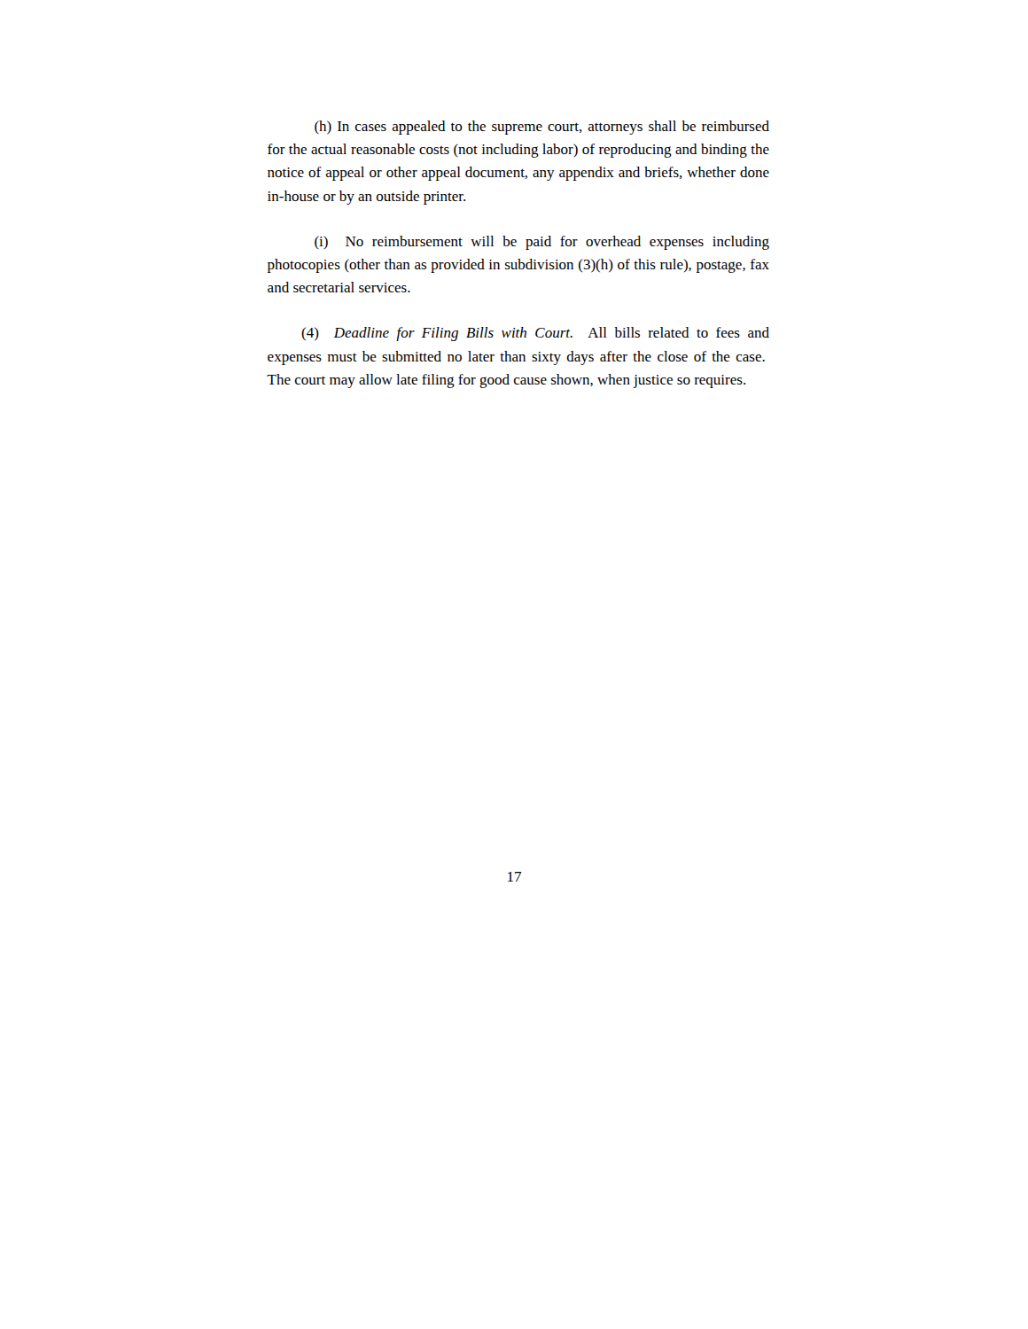(h) In cases appealed to the supreme court, attorneys shall be reimbursed for the actual reasonable costs (not including labor) of reproducing and binding the notice of appeal or other appeal document, any appendix and briefs, whether done in-house or by an outside printer.
(i) No reimbursement will be paid for overhead expenses including photocopies (other than as provided in subdivision (3)(h) of this rule), postage, fax and secretarial services.
(4) Deadline for Filing Bills with Court. All bills related to fees and expenses must be submitted no later than sixty days after the close of the case. The court may allow late filing for good cause shown, when justice so requires.
17